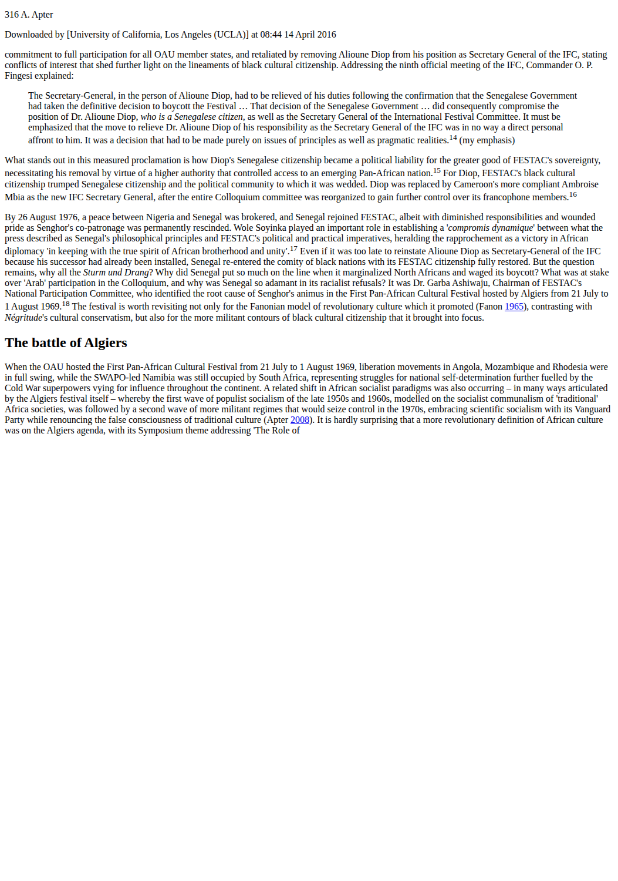316 A. Apter
Downloaded by [University of California, Los Angeles (UCLA)] at 08:44 14 April 2016
commitment to full participation for all OAU member states, and retaliated by removing Alioune Diop from his position as Secretary General of the IFC, stating conflicts of interest that shed further light on the lineaments of black cultural citizenship. Addressing the ninth official meeting of the IFC, Commander O. P. Fingesi explained:
The Secretary-General, in the person of Alioune Diop, had to be relieved of his duties following the confirmation that the Senegalese Government had taken the definitive decision to boycott the Festival … That decision of the Senegalese Government … did consequently compromise the position of Dr. Alioune Diop, who is a Senegalese citizen, as well as the Secretary General of the International Festival Committee. It must be emphasized that the move to relieve Dr. Alioune Diop of his responsibility as the Secretary General of the IFC was in no way a direct personal affront to him. It was a decision that had to be made purely on issues of principles as well as pragmatic realities.14 (my emphasis)
What stands out in this measured proclamation is how Diop's Senegalese citizenship became a political liability for the greater good of FESTAC's sovereignty, necessitating his removal by virtue of a higher authority that controlled access to an emerging Pan-African nation.15 For Diop, FESTAC's black cultural citizenship trumped Senegalese citizenship and the political community to which it was wedded. Diop was replaced by Cameroon's more compliant Ambroise Mbia as the new IFC Secretary General, after the entire Colloquium committee was reorganized to gain further control over its francophone members.16
By 26 August 1976, a peace between Nigeria and Senegal was brokered, and Senegal rejoined FESTAC, albeit with diminished responsibilities and wounded pride as Senghor's co-patronage was permanently rescinded. Wole Soyinka played an important role in establishing a 'compromis dynamique' between what the press described as Senegal's philosophical principles and FESTAC's political and practical imperatives, heralding the rapprochement as a victory in African diplomacy 'in keeping with the true spirit of African brotherhood and unity'.17 Even if it was too late to reinstate Alioune Diop as Secretary-General of the IFC because his successor had already been installed, Senegal re-entered the comity of black nations with its FESTAC citizenship fully restored. But the question remains, why all the Sturm und Drang? Why did Senegal put so much on the line when it marginalized North Africans and waged its boycott? What was at stake over 'Arab' participation in the Colloquium, and why was Senegal so adamant in its racialist refusals? It was Dr. Garba Ashiwaju, Chairman of FESTAC's National Participation Committee, who identified the root cause of Senghor's animus in the First Pan-African Cultural Festival hosted by Algiers from 21 July to 1 August 1969.18 The festival is worth revisiting not only for the Fanonian model of revolutionary culture which it promoted (Fanon 1965), contrasting with Négritude's cultural conservatism, but also for the more militant contours of black cultural citizenship that it brought into focus.
The battle of Algiers
When the OAU hosted the First Pan-African Cultural Festival from 21 July to 1 August 1969, liberation movements in Angola, Mozambique and Rhodesia were in full swing, while the SWAPO-led Namibia was still occupied by South Africa, representing struggles for national self-determination further fuelled by the Cold War superpowers vying for influence throughout the continent. A related shift in African socialist paradigms was also occurring – in many ways articulated by the Algiers festival itself – whereby the first wave of populist socialism of the late 1950s and 1960s, modelled on the socialist communalism of 'traditional' Africa societies, was followed by a second wave of more militant regimes that would seize control in the 1970s, embracing scientific socialism with its Vanguard Party while renouncing the false consciousness of traditional culture (Apter 2008). It is hardly surprising that a more revolutionary definition of African culture was on the Algiers agenda, with its Symposium theme addressing 'The Role of